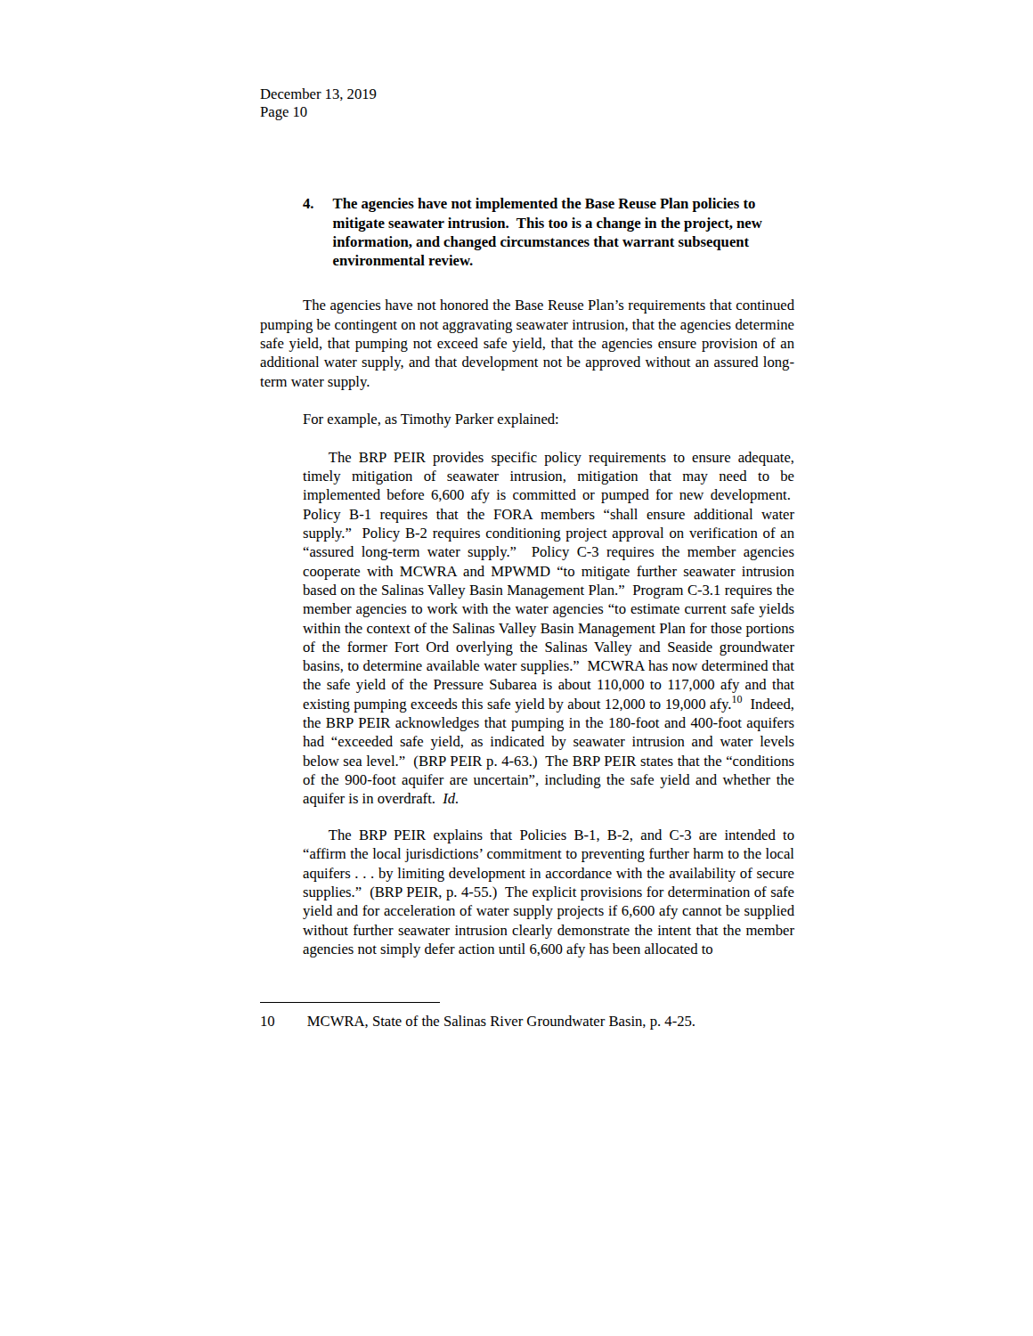December 13, 2019
Page 10
4.
The agencies have not implemented the Base Reuse Plan policies to mitigate seawater intrusion. This too is a change in the project, new information, and changed circumstances that warrant subsequent environmental review.
The agencies have not honored the Base Reuse Plan’s requirements that continued pumping be contingent on not aggravating seawater intrusion, that the agencies determine safe yield, that pumping not exceed safe yield, that the agencies ensure provision of an additional water supply, and that development not be approved without an assured long-term water supply.
For example, as Timothy Parker explained:
The BRP PEIR provides specific policy requirements to ensure adequate, timely mitigation of seawater intrusion, mitigation that may need to be implemented before 6,600 afy is committed or pumped for new development. Policy B-1 requires that the FORA members “shall ensure additional water supply.” Policy B-2 requires conditioning project approval on verification of an “assured long-term water supply.” Policy C-3 requires the member agencies cooperate with MCWRA and MPWMD “to mitigate further seawater intrusion based on the Salinas Valley Basin Management Plan.” Program C-3.1 requires the member agencies to work with the water agencies “to estimate current safe yields within the context of the Salinas Valley Basin Management Plan for those portions of the former Fort Ord overlying the Salinas Valley and Seaside groundwater basins, to determine available water supplies.” MCWRA has now determined that the safe yield of the Pressure Subarea is about 110,000 to 117,000 afy and that existing pumping exceeds this safe yield by about 12,000 to 19,000 afy.10 Indeed, the BRP PEIR acknowledges that pumping in the 180-foot and 400-foot aquifers had “exceeded safe yield, as indicated by seawater intrusion and water levels below sea level.” (BRP PEIR p. 4-63.) The BRP PEIR states that the “conditions of the 900-foot aquifer are uncertain”, including the safe yield and whether the aquifer is in overdraft. Id.
The BRP PEIR explains that Policies B-1, B-2, and C-3 are intended to “affirm the local jurisdictions’ commitment to preventing further harm to the local aquifers . . . by limiting development in accordance with the availability of secure supplies.” (BRP PEIR, p. 4-55.) The explicit provisions for determination of safe yield and for acceleration of water supply projects if 6,600 afy cannot be supplied without further seawater intrusion clearly demonstrate the intent that the member agencies not simply defer action until 6,600 afy has been allocated to
10
MCWRA, State of the Salinas River Groundwater Basin, p. 4-25.